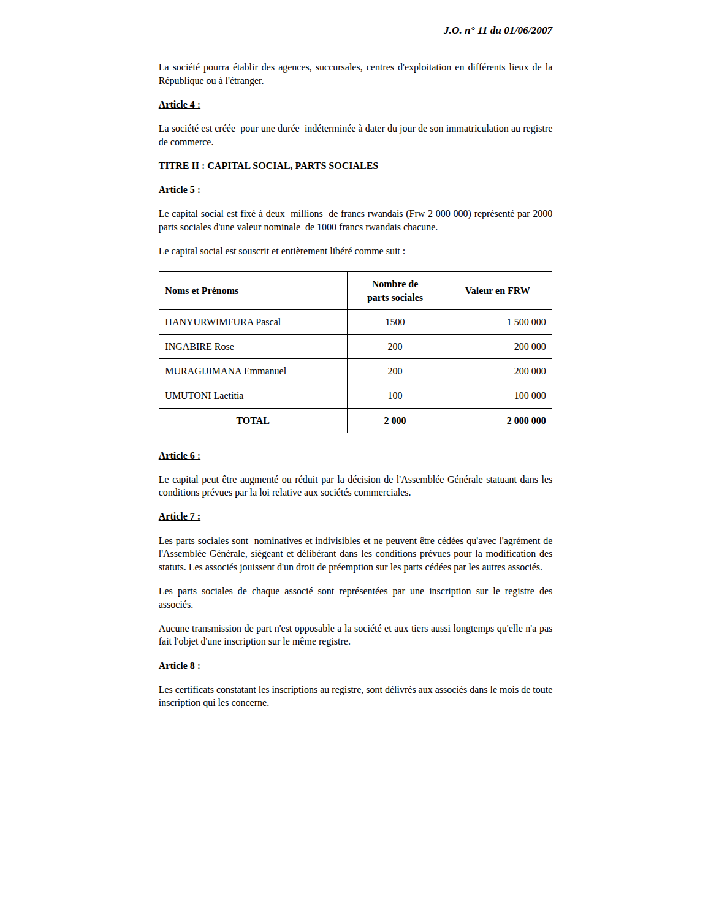J.O. n° 11 du 01/06/2007
La société pourra établir des agences, succursales, centres d'exploitation en différents lieux de la République ou à l'étranger.
Article 4 :
La société est créée pour une durée indéterminée à dater du jour de son immatriculation au registre de commerce.
TITRE II : CAPITAL SOCIAL, PARTS SOCIALES
Article 5 :
Le capital social est fixé à deux millions de francs rwandais (Frw 2 000 000) représenté par 2000 parts sociales d'une valeur nominale de 1000 francs rwandais chacune.
Le capital social est souscrit et entièrement libéré comme suit :
| Noms et Prénoms | Nombre de parts sociales | Valeur en FRW |
| --- | --- | --- |
| HANYURWIMFURA Pascal | 1500 | 1 500 000 |
| INGABIRE Rose | 200 | 200 000 |
| MURAGIJIMANA Emmanuel | 200 | 200 000 |
| UMUTONI Laetitia | 100 | 100 000 |
| TOTAL | 2 000 | 2 000 000 |
Article 6 :
Le capital peut être augmenté ou réduit par la décision de l'Assemblée Générale statuant dans les conditions prévues par la loi relative aux sociétés commerciales.
Article 7 :
Les parts sociales sont nominatives et indivisibles et ne peuvent être cédées qu'avec l'agrément de l'Assemblée Générale, siégeant et délibérant dans les conditions prévues pour la modification des statuts. Les associés jouissent d'un droit de préemption sur les parts cédées par les autres associés.
Les parts sociales de chaque associé sont représentées par une inscription sur le registre des associés.
Aucune transmission de part n'est opposable a la société et aux tiers aussi longtemps qu'elle n'a pas fait l'objet d'une inscription sur le même registre.
Article 8 :
Les certificats constatant les inscriptions au registre, sont délivrés aux associés dans le mois de toute inscription qui les concerne.